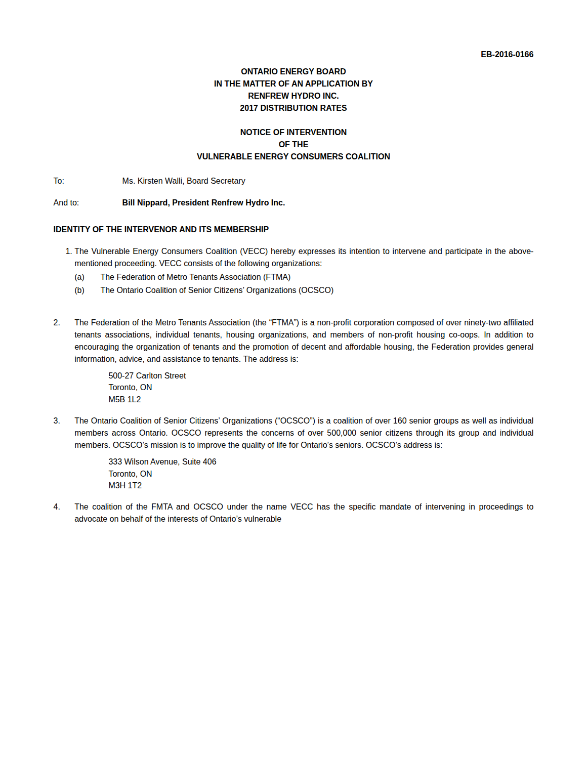EB-2016-0166
ONTARIO ENERGY BOARD
IN THE MATTER OF AN APPLICATION BY
RENFREW HYDRO INC.
2017 DISTRIBUTION RATES
NOTICE OF INTERVENTION
OF THE
VULNERABLE ENERGY CONSUMERS COALITION
To:
Ms. Kirsten Walli, Board Secretary
And to:
Bill Nippard, President Renfrew Hydro Inc.
IDENTITY OF THE INTERVENOR AND ITS MEMBERSHIP
The Vulnerable Energy Consumers Coalition (VECC) hereby expresses its intention to intervene and participate in the above-mentioned proceeding. VECC consists of the following organizations:
(a) The Federation of Metro Tenants Association (FTMA)
(b) The Ontario Coalition of Senior Citizens’ Organizations (OCSCO)
2.
The Federation of the Metro Tenants Association (the “FTMA”) is a non-profit corporation composed of over ninety-two affiliated tenants associations, individual tenants, housing organizations, and members of non-profit housing co-oops. In addition to encouraging the organization of tenants and the promotion of decent and affordable housing, the Federation provides general information, advice, and assistance to tenants. The address is:
500-27 Carlton Street
Toronto, ON
M5B 1L2
3.
The Ontario Coalition of Senior Citizens’ Organizations (“OCSCO”) is a coalition of over 160 senior groups as well as individual members across Ontario. OCSCO represents the concerns of over 500,000 senior citizens through its group and individual members. OCSCO’s mission is to improve the quality of life for Ontario’s seniors. OCSCO’s address is:
333 Wilson Avenue, Suite 406
Toronto, ON
M3H 1T2
4.
The coalition of the FMTA and OCSCO under the name VECC has the specific mandate of intervening in proceedings to advocate on behalf of the interests of Ontario’s vulnerable